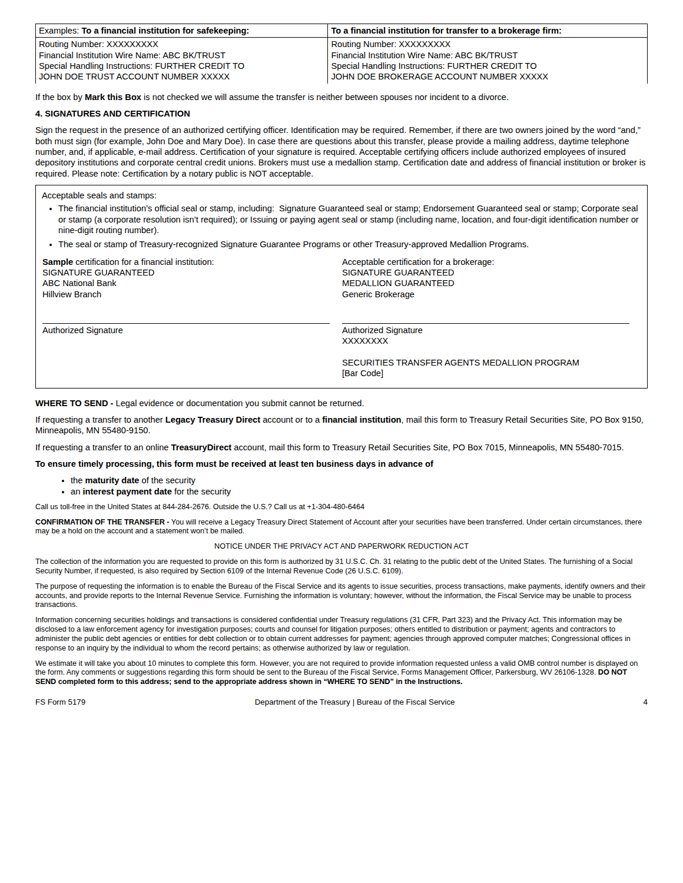| Examples: To a financial institution for safekeeping: | To a financial institution for transfer to a brokerage firm: |
| Routing Number: XXXXXXXXX Financial Institution Wire Name: ABC BK/TRUST Special Handling Instructions: FURTHER CREDIT TO JOHN DOE TRUST ACCOUNT NUMBER XXXXX | Routing Number: XXXXXXXXX Financial Institution Wire Name: ABC BK/TRUST Special Handling Instructions: FURTHER CREDIT TO JOHN DOE BROKERAGE ACCOUNT NUMBER XXXXX |
If the box by Mark this Box is not checked we will assume the transfer is neither between spouses nor incident to a divorce.
4. SIGNATURES AND CERTIFICATION
Sign the request in the presence of an authorized certifying officer. Identification may be required. Remember, if there are two owners joined by the word “and,” both must sign (for example, John Doe and Mary Doe). In case there are questions about this transfer, please provide a mailing address, daytime telephone number, and, if applicable, e-mail address. Certification of your signature is required. Acceptable certifying officers include authorized employees of insured depository institutions and corporate central credit unions. Brokers must use a medallion stamp. Certification date and address of financial institution or broker is required. Please note: Certification by a notary public is NOT acceptable.
Acceptable seals and stamps:
The financial institution’s official seal or stamp, including: Signature Guaranteed seal or stamp; Endorsement Guaranteed seal or stamp; Corporate seal or stamp (a corporate resolution isn’t required); or Issuing or paying agent seal or stamp (including name, location, and four-digit identification number or nine-digit routing number).
The seal or stamp of Treasury-recognized Signature Guarantee Programs or other Treasury-approved Medallion Programs.
| Sample certification for a financial institution: SIGNATURE GUARANTEED ABC National Bank Hillview Branch Authorized Signature | Acceptable certification for a brokerage: SIGNATURE GUARANTEED MEDALLION GUARANTEED Generic Brokerage Authorized Signature XXXXXXXX SECURITIES TRANSFER AGENTS MEDALLION PROGRAM [Bar Code] |
WHERE TO SEND - Legal evidence or documentation you submit cannot be returned.
If requesting a transfer to another Legacy Treasury Direct account or to a financial institution, mail this form to Treasury Retail Securities Site, PO Box 9150, Minneapolis, MN 55480-9150.
If requesting a transfer to an online TreasuryDirect account, mail this form to Treasury Retail Securities Site, PO Box 7015, Minneapolis, MN 55480-7015.
To ensure timely processing, this form must be received at least ten business days in advance of
the maturity date of the security
an interest payment date for the security
Call us toll-free in the United States at 844-284-2676. Outside the U.S.? Call us at +1-304-480-6464
CONFIRMATION OF THE TRANSFER - You will receive a Legacy Treasury Direct Statement of Account after your securities have been transferred. Under certain circumstances, there may be a hold on the account and a statement won’t be mailed.
NOTICE UNDER THE PRIVACY ACT AND PAPERWORK REDUCTION ACT
The collection of the information you are requested to provide on this form is authorized by 31 U.S.C. Ch. 31 relating to the public debt of the United States. The furnishing of a Social Security Number, if requested, is also required by Section 6109 of the Internal Revenue Code (26 U.S.C. 6109).
The purpose of requesting the information is to enable the Bureau of the Fiscal Service and its agents to issue securities, process transactions, make payments, identify owners and their accounts, and provide reports to the Internal Revenue Service. Furnishing the information is voluntary; however, without the information, the Fiscal Service may be unable to process transactions.
Information concerning securities holdings and transactions is considered confidential under Treasury regulations (31 CFR, Part 323) and the Privacy Act. This information may be disclosed to a law enforcement agency for investigation purposes; courts and counsel for litigation purposes; others entitled to distribution or payment; agents and contractors to administer the public debt agencies or entities for debt collection or to obtain current addresses for payment; agencies through approved computer matches; Congressional offices in response to an inquiry by the individual to whom the record pertains; as otherwise authorized by law or regulation.
We estimate it will take you about 10 minutes to complete this form. However, you are not required to provide information requested unless a valid OMB control number is displayed on the form. Any comments or suggestions regarding this form should be sent to the Bureau of the Fiscal Service, Forms Management Officer, Parkersburg, WV 26106-1328. DO NOT SEND completed form to this address; send to the appropriate address shown in “WHERE TO SEND” in the Instructions.
FS Form 5179 Department of the Treasury | Bureau of the Fiscal Service 4